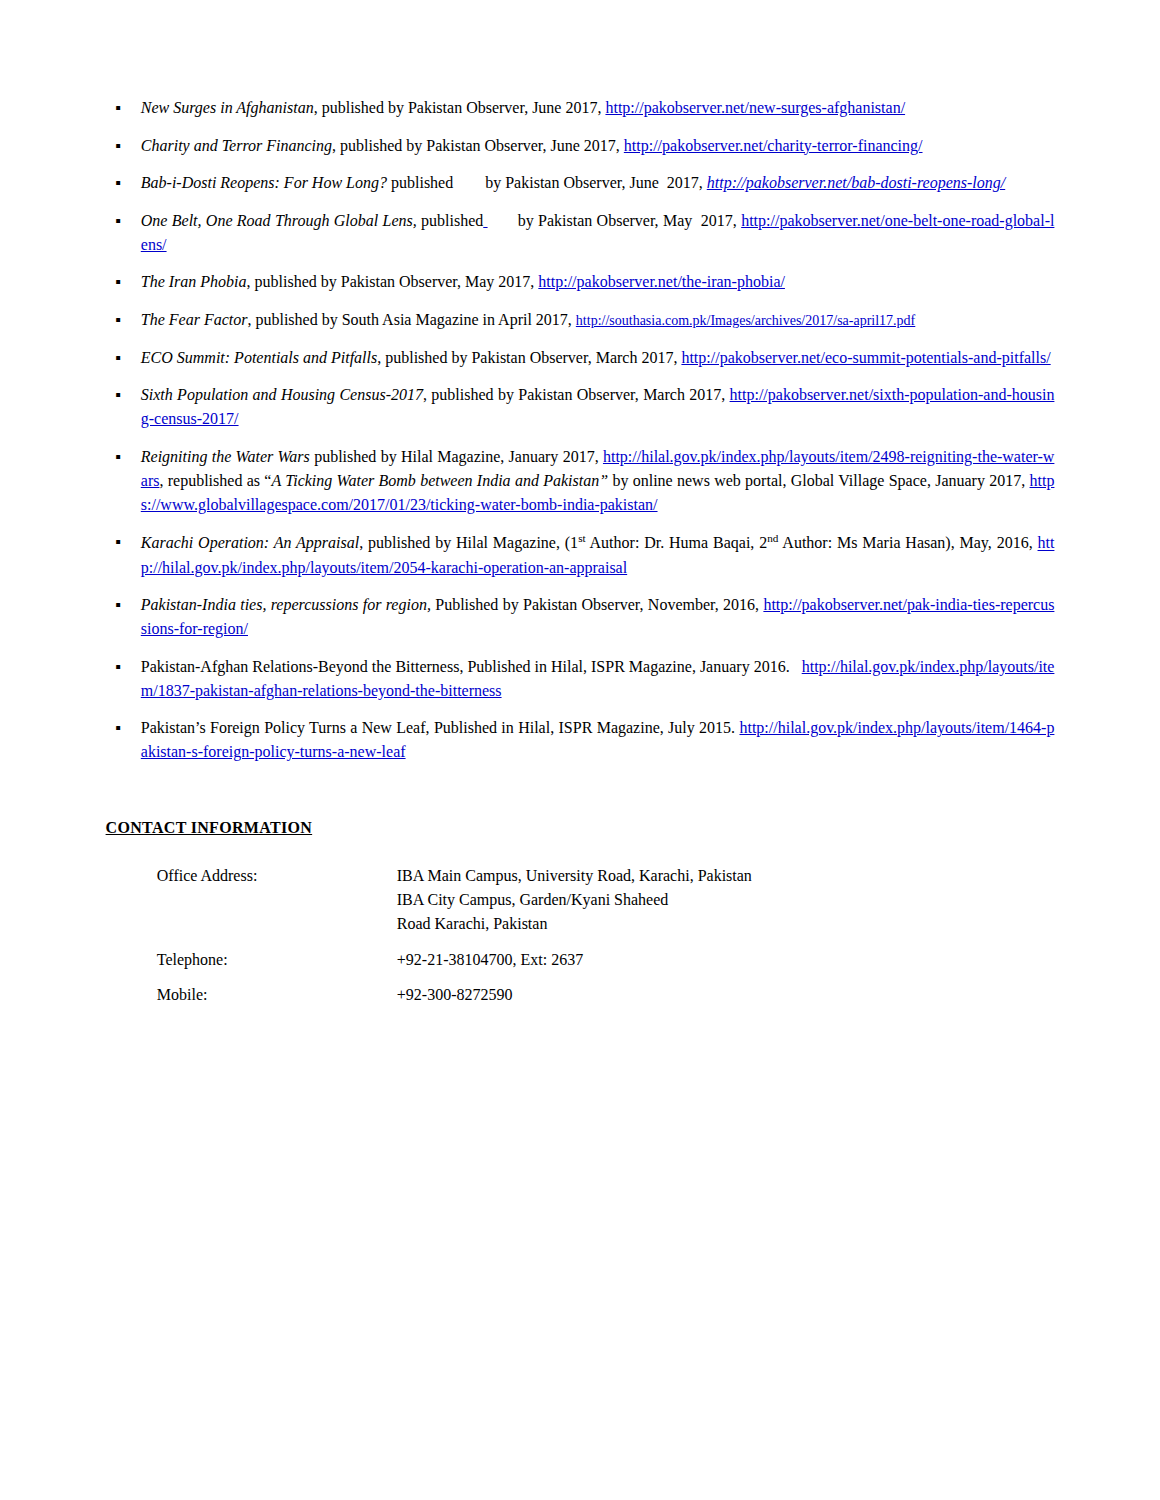New Surges in Afghanistan, published by Pakistan Observer, June 2017, http://pakobserver.net/new-surges-afghanistan/
Charity and Terror Financing, published by Pakistan Observer, June 2017, http://pakobserver.net/charity-terror-financing/
Bab-i-Dosti Reopens: For How Long? published by Pakistan Observer, June 2017, http://pakobserver.net/bab-dosti-reopens-long/
One Belt, One Road Through Global Lens, published by Pakistan Observer, May 2017, http://pakobserver.net/one-belt-one-road-global-lens/
The Iran Phobia, published by Pakistan Observer, May 2017, http://pakobserver.net/the-iran-phobia/
The Fear Factor, published by South Asia Magazine in April 2017, http://southasia.com.pk/Images/archives/2017/sa-april17.pdf
ECO Summit: Potentials and Pitfalls, published by Pakistan Observer, March 2017, http://pakobserver.net/eco-summit-potentials-and-pitfalls/
Sixth Population and Housing Census-2017, published by Pakistan Observer, March 2017, http://pakobserver.net/sixth-population-and-housing-census-2017/
Reigniting the Water Wars published by Hilal Magazine, January 2017, http://hilal.gov.pk/index.php/layouts/item/2498-reigniting-the-water-wars, republished as “A Ticking Water Bomb between India and Pakistan” by online news web portal, Global Village Space, January 2017, https://www.globalvillagespace.com/2017/01/23/ticking-water-bomb-india-pakistan/
Karachi Operation: An Appraisal, published by Hilal Magazine, (1st Author: Dr. Huma Baqai, 2nd Author: Ms Maria Hasan), May, 2016, http://hilal.gov.pk/index.php/layouts/item/2054-karachi-operation-an-appraisal
Pakistan-India ties, repercussions for region, Published by Pakistan Observer, November, 2016, http://pakobserver.net/pak-india-ties-repercussions-for-region/
Pakistan-Afghan Relations-Beyond the Bitterness, Published in Hilal, ISPR Magazine, January 2016. http://hilal.gov.pk/index.php/layouts/item/1837-pakistan-afghan-relations-beyond-the-bitterness
Pakistan’s Foreign Policy Turns a New Leaf, Published in Hilal, ISPR Magazine, July 2015. http://hilal.gov.pk/index.php/layouts/item/1464-pakistan-s-foreign-policy-turns-a-new-leaf
CONTACT INFORMATION
| Office Address: | IBA Main Campus, University Road, Karachi, Pakistan IBA City Campus, Garden/Kyani Shaheed Road Karachi, Pakistan |
| Telephone: | +92-21-38104700, Ext: 2637 |
| Mobile: | +92-300-8272590 |